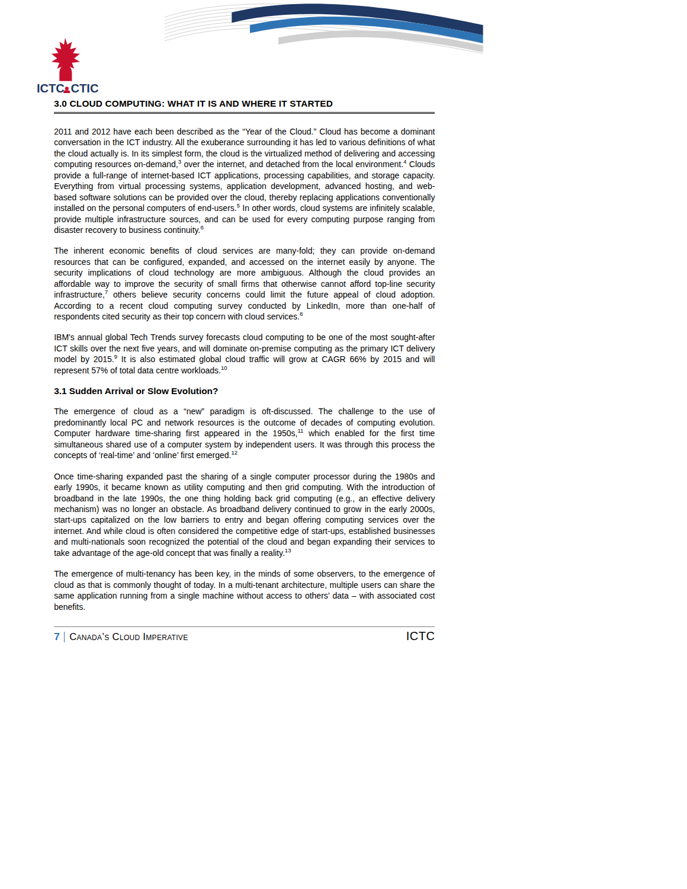ICTC CTIC
3.0 CLOUD COMPUTING: WHAT IT IS AND WHERE IT STARTED
2011 and 2012 have each been described as the “Year of the Cloud.” Cloud has become a dominant conversation in the ICT industry. All the exuberance surrounding it has led to various definitions of what the cloud actually is. In its simplest form, the cloud is the virtualized method of delivering and accessing computing resources on-demand,3 over the internet, and detached from the local environment.4 Clouds provide a full-range of internet-based ICT applications, processing capabilities, and storage capacity. Everything from virtual processing systems, application development, advanced hosting, and web-based software solutions can be provided over the cloud, thereby replacing applications conventionally installed on the personal computers of end-users.5 In other words, cloud systems are infinitely scalable, provide multiple infrastructure sources, and can be used for every computing purpose ranging from disaster recovery to business continuity.6
The inherent economic benefits of cloud services are many-fold; they can provide on-demand resources that can be configured, expanded, and accessed on the internet easily by anyone. The security implications of cloud technology are more ambiguous. Although the cloud provides an affordable way to improve the security of small firms that otherwise cannot afford top-line security infrastructure,7 others believe security concerns could limit the future appeal of cloud adoption. According to a recent cloud computing survey conducted by LinkedIn, more than one-half of respondents cited security as their top concern with cloud services.8
IBM's annual global Tech Trends survey forecasts cloud computing to be one of the most sought-after ICT skills over the next five years, and will dominate on-premise computing as the primary ICT delivery model by 2015.9 It is also estimated global cloud traffic will grow at CAGR 66% by 2015 and will represent 57% of total data centre workloads.10
3.1 Sudden Arrival or Slow Evolution?
The emergence of cloud as a “new” paradigm is oft-discussed. The challenge to the use of predominantly local PC and network resources is the outcome of decades of computing evolution. Computer hardware time-sharing first appeared in the 1950s,11 which enabled for the first time simultaneous shared use of a computer system by independent users. It was through this process the concepts of ‘real-time’ and ‘online’ first emerged.12
Once time-sharing expanded past the sharing of a single computer processor during the 1980s and early 1990s, it became known as utility computing and then grid computing. With the introduction of broadband in the late 1990s, the one thing holding back grid computing (e.g., an effective delivery mechanism) was no longer an obstacle. As broadband delivery continued to grow in the early 2000s, start-ups capitalized on the low barriers to entry and began offering computing services over the internet. And while cloud is often considered the competitive edge of start-ups, established businesses and multi-nationals soon recognized the potential of the cloud and began expanding their services to take advantage of the age-old concept that was finally a reality.13
The emergence of multi-tenancy has been key, in the minds of some observers, to the emergence of cloud as that is commonly thought of today. In a multi-tenant architecture, multiple users can share the same application running from a single machine without access to others’ data – with associated cost benefits.
7 Canada’s Cloud Imperative
ICTC